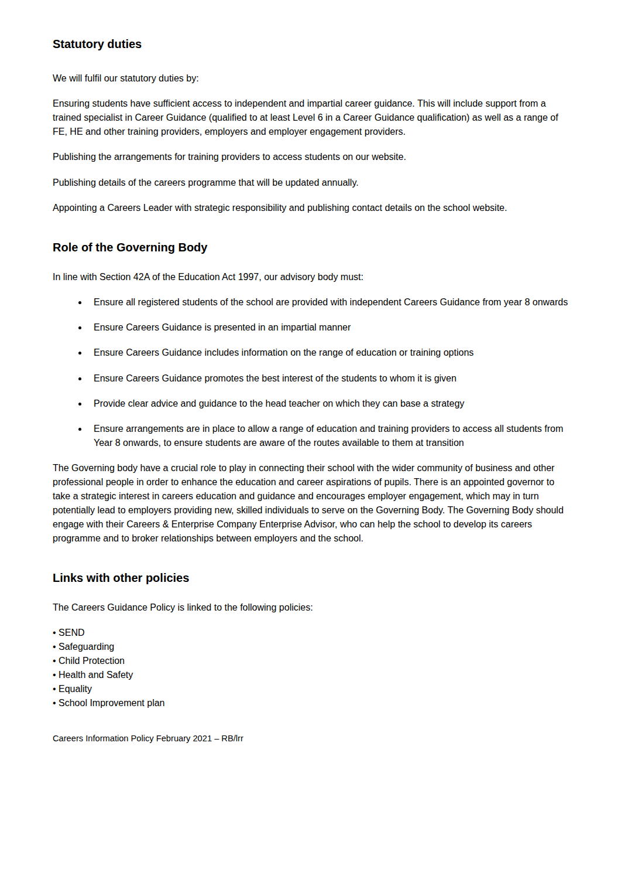Statutory duties
We will fulfil our statutory duties by:
Ensuring students have sufficient access to independent and impartial career guidance. This will include support from a trained specialist in Career Guidance (qualified to at least Level 6 in a Career Guidance qualification) as well as a range of FE, HE and other training providers, employers and employer engagement providers.
Publishing the arrangements for training providers to access students on our website.
Publishing details of the careers programme that will be updated annually.
Appointing a Careers Leader with strategic responsibility and publishing contact details on the school website.
Role of the Governing Body
In line with Section 42A of the Education Act 1997, our advisory body must:
Ensure all registered students of the school are provided with independent Careers Guidance from year 8 onwards
Ensure Careers Guidance is presented in an impartial manner
Ensure Careers Guidance includes information on the range of education or training options
Ensure Careers Guidance promotes the best interest of the students to whom it is given
Provide clear advice and guidance to the head teacher on which they can base a strategy
Ensure arrangements are in place to allow a range of education and training providers to access all students from Year 8 onwards, to ensure students are aware of the routes available to them at transition
The Governing body have a crucial role to play in connecting their school with the wider community of business and other professional people in order to enhance the education and career aspirations of pupils. There is an appointed governor to take a strategic interest in careers education and guidance and encourages employer engagement, which may in turn potentially lead to employers providing new, skilled individuals to serve on the Governing Body. The Governing Body should engage with their Careers & Enterprise Company Enterprise Advisor, who can help the school to develop its careers programme and to broker relationships between employers and the school.
Links with other policies
The Careers Guidance Policy is linked to the following policies:
• SEND
• Safeguarding
• Child Protection
• Health and Safety
• Equality
• School Improvement plan
Careers Information Policy February 2021 – RB/lrr